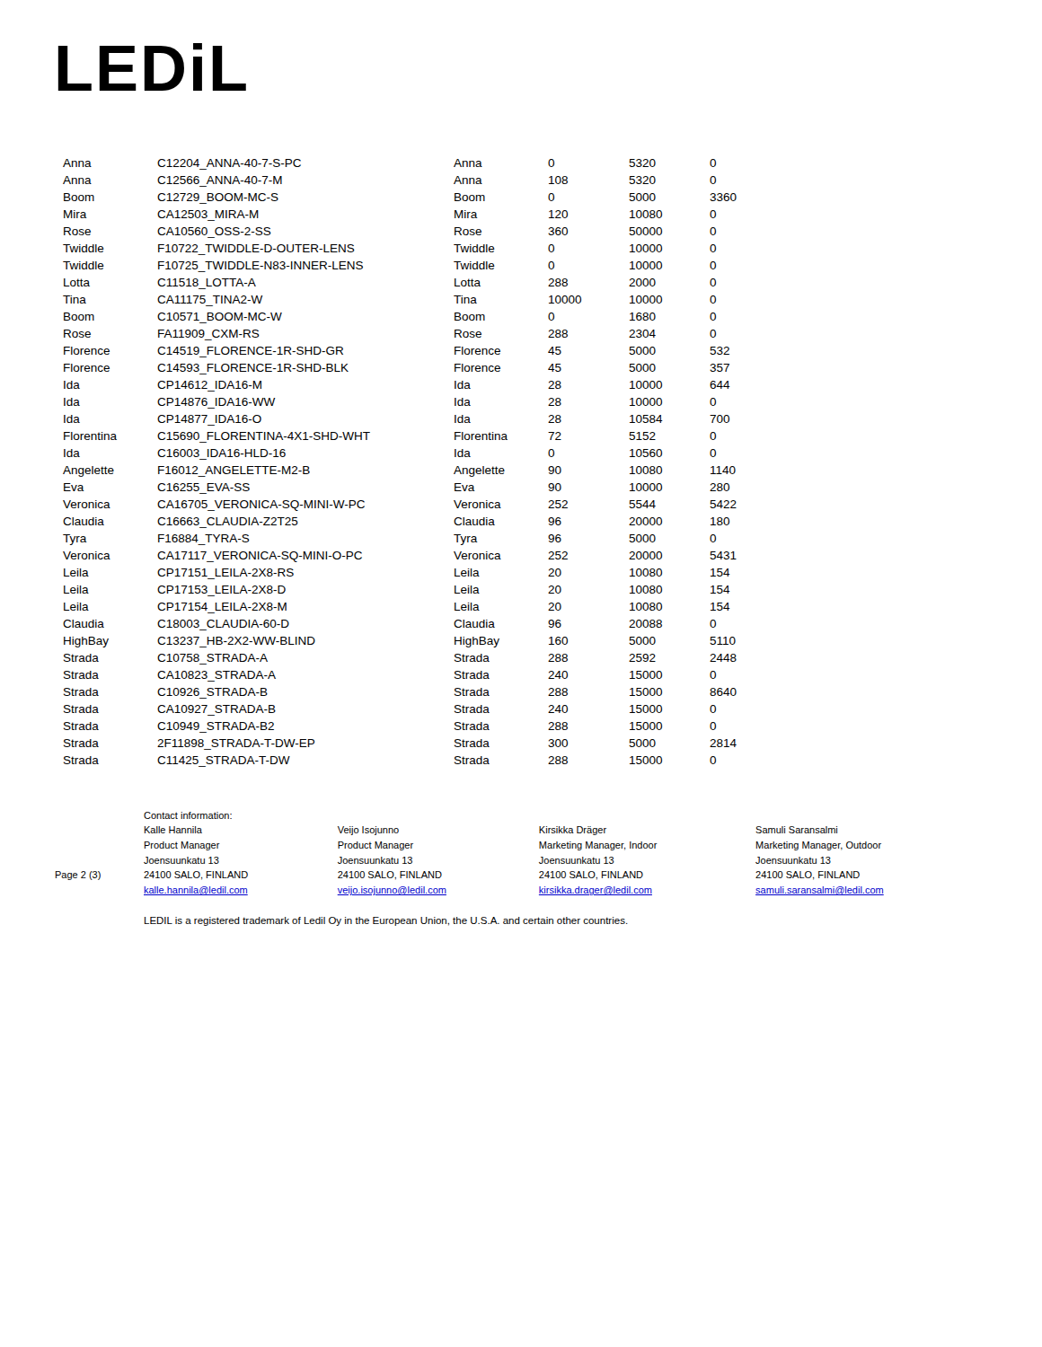LEDiL
| Anna | C12204_ANNA-40-7-S-PC | Anna | 0 | 5320 | 0 |
| Anna | C12566_ANNA-40-7-M | Anna | 108 | 5320 | 0 |
| Boom | C12729_BOOM-MC-S | Boom | 0 | 5000 | 3360 |
| Mira | CA12503_MIRA-M | Mira | 120 | 10080 | 0 |
| Rose | CA10560_OSS-2-SS | Rose | 360 | 50000 | 0 |
| Twiddle | F10722_TWIDDLE-D-OUTER-LENS | Twiddle | 0 | 10000 | 0 |
| Twiddle | F10725_TWIDDLE-N83-INNER-LENS | Twiddle | 0 | 10000 | 0 |
| Lotta | C11518_LOTTA-A | Lotta | 288 | 2000 | 0 |
| Tina | CA11175_TINA2-W | Tina | 10000 | 10000 | 0 |
| Boom | C10571_BOOM-MC-W | Boom | 0 | 1680 | 0 |
| Rose | FA11909_CXM-RS | Rose | 288 | 2304 | 0 |
| Florence | C14519_FLORENCE-1R-SHD-GR | Florence | 45 | 5000 | 532 |
| Florence | C14593_FLORENCE-1R-SHD-BLK | Florence | 45 | 5000 | 357 |
| Ida | CP14612_IDA16-M | Ida | 28 | 10000 | 644 |
| Ida | CP14876_IDA16-WW | Ida | 28 | 10000 | 0 |
| Ida | CP14877_IDA16-O | Ida | 28 | 10584 | 700 |
| Florentina | C15690_FLORENTINA-4X1-SHD-WHT | Florentina | 72 | 5152 | 0 |
| Ida | C16003_IDA16-HLD-16 | Ida | 0 | 10560 | 0 |
| Angelette | F16012_ANGELETTE-M2-B | Angelette | 90 | 10080 | 1140 |
| Eva | C16255_EVA-SS | Eva | 90 | 10000 | 280 |
| Veronica | CA16705_VERONICA-SQ-MINI-W-PC | Veronica | 252 | 5544 | 5422 |
| Claudia | C16663_CLAUDIA-Z2T25 | Claudia | 96 | 20000 | 180 |
| Tyra | F16884_TYRA-S | Tyra | 96 | 5000 | 0 |
| Veronica | CA17117_VERONICA-SQ-MINI-O-PC | Veronica | 252 | 20000 | 5431 |
| Leila | CP17151_LEILA-2X8-RS | Leila | 20 | 10080 | 154 |
| Leila | CP17153_LEILA-2X8-D | Leila | 20 | 10080 | 154 |
| Leila | CP17154_LEILA-2X8-M | Leila | 20 | 10080 | 154 |
| Claudia | C18003_CLAUDIA-60-D | Claudia | 96 | 20088 | 0 |
| HighBay | C13237_HB-2X2-WW-BLIND | HighBay | 160 | 5000 | 5110 |
| Strada | C10758_STRADA-A | Strada | 288 | 2592 | 2448 |
| Strada | CA10823_STRADA-A | Strada | 240 | 15000 | 0 |
| Strada | C10926_STRADA-B | Strada | 288 | 15000 | 8640 |
| Strada | CA10927_STRADA-B | Strada | 240 | 15000 | 0 |
| Strada | C10949_STRADA-B2 | Strada | 288 | 15000 | 0 |
| Strada | 2F11898_STRADA-T-DW-EP | Strada | 300 | 5000 | 2814 |
| Strada | C11425_STRADA-T-DW | Strada | 288 | 15000 | 0 |
Contact information:
| | Kalle Hannila | Veijo Isojunno | Kirsikka Dräger | Samuli Saransalmi |
| | Product Manager | Product Manager | Marketing Manager, Indoor | Marketing Manager, Outdoor |
| | Joensuunkatu 13 | Joensuunkatu 13 | Joensuunkatu 13 | Joensuunkatu 13 |
| Page 2 (3) | 24100 SALO, FINLAND | 24100 SALO, FINLAND | 24100 SALO, FINLAND | 24100 SALO, FINLAND |
| | kalle.hannila@ledil.com | veijo.isojunno@ledil.com | kirsikka.drager@ledil.com | samuli.saransalmi@ledil.com |
LEDIL is a registered trademark of Ledil Oy in the European Union, the U.S.A. and certain other countries.